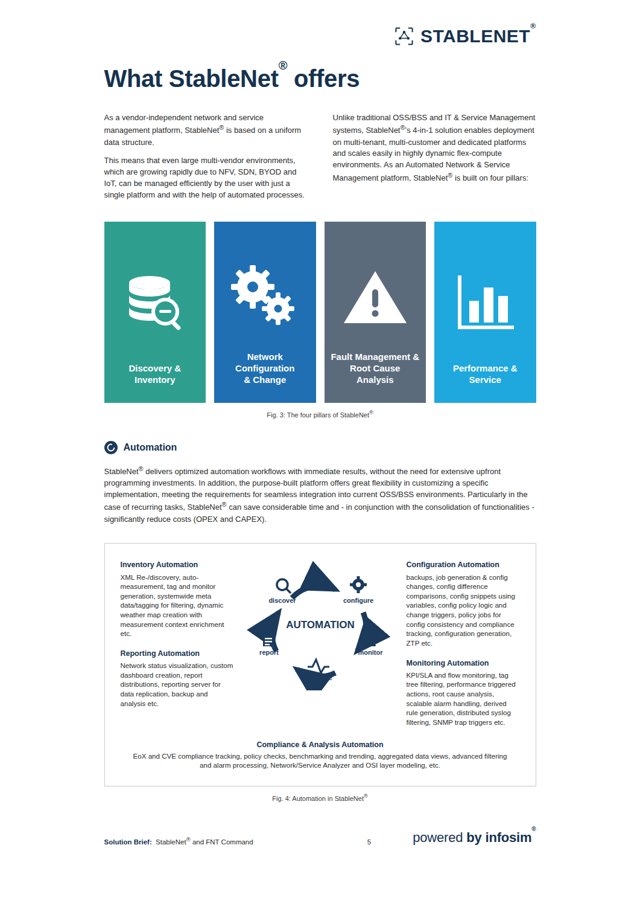STABLENET®
What StableNet® offers
As a vendor-independent network and service management platform, StableNet® is based on a uniform data structure.
This means that even large multi-vendor environments, which are growing rapidly due to NFV, SDN, BYOD and IoT, can be managed efficiently by the user with just a single platform and with the help of automated processes.
Unlike traditional OSS/BSS and IT & Service Management systems, StableNet®’s 4-in-1 solution enables deployment on multi-tenant, multi-customer and dedicated platforms and scales easily in highly dynamic flex-compute environments. As an Automated Network & Service Management platform, StableNet® is built on four pillars:
Discovery &
Inventory
Network Configuration
& Change
Fault Management &
Root Cause Analysis
Performance &
Service
Fig. 3: The four pillars of StableNet®
Automation
StableNet® delivers optimized automation workflows with immediate results, without the need for extensive upfront programming investments. In addition, the purpose-built platform offers great flexibility in customizing a specific implementation, meeting the requirements for seamless integration into current OSS/BSS environments. Particularly in the case of recurring tasks, StableNet® can save considerable time and - in conjunction with the consolidation of functionalities - significantly reduce costs (OPEX and CAPEX).
Inventory Automation
XML Re-/discovery, auto-measurement, tag and monitor generation, systemwide meta data/tagging for filtering, dynamic weather map creation with measurement context enrichment etc.
Reporting Automation
Network status visualization, custom dashboard creation, report distributions, reporting server for data replication, backup and analysis etc.
AUTOMATION discover configure monitor analyze report
Configuration Automation
backups, job generation & config changes, config difference comparisons, config snippets using variables, config policy logic and change triggers, policy jobs for config consistency and compliance tracking, configuration generation, ZTP etc.
Monitoring Automation
KPI/SLA and flow monitoring, tag tree filtering, performance triggered actions, root cause analysis, scalable alarm handling, derived rule generation, distributed syslog filtering, SNMP trap triggers etc.
Compliance & Analysis Automation
EoX and CVE compliance tracking, policy checks, benchmarking and trending, aggregated data views, advanced filtering and alarm processing, Network/Service Analyzer and OSI layer modeling, etc.
Fig. 4: Automation in StableNet®
Solution Brief: StableNet® and FNT Command
5
powered by infosim®